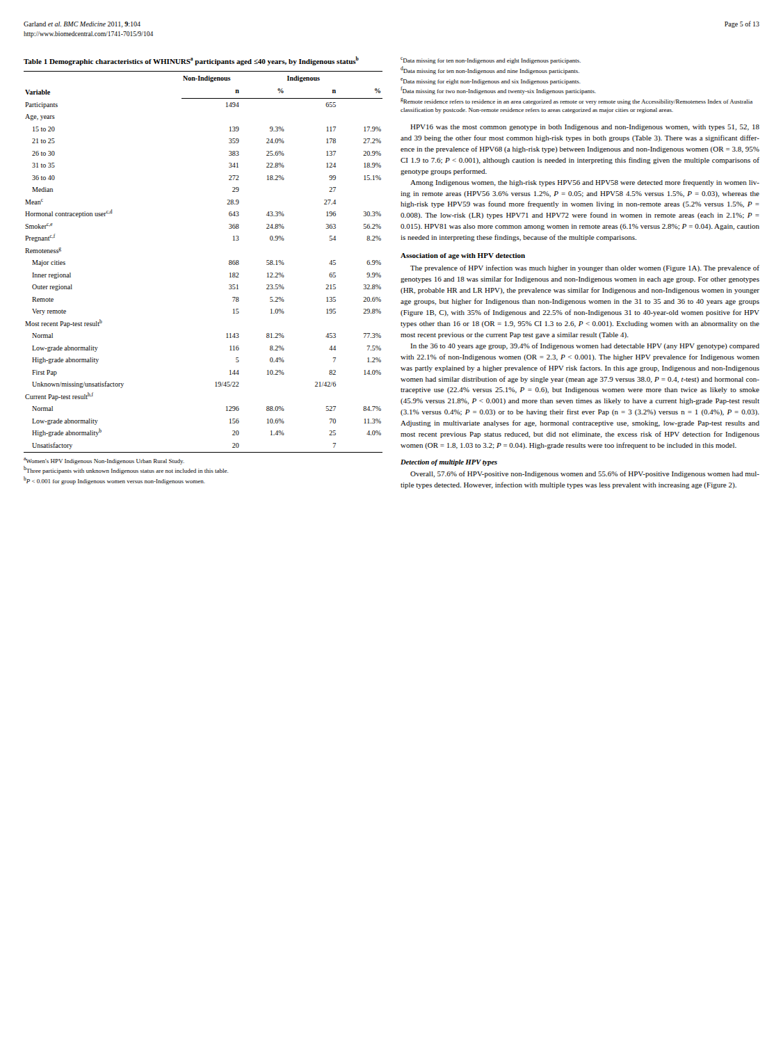Garland et al. BMC Medicine 2011, 9:104
http://www.biomedcentral.com/1741-7015/9/104
Page 5 of 13
Table 1 Demographic characteristics of WHINURSa participants aged ≤40 years, by Indigenous statusb
| Variable | Non-Indigenous | Indigenous |
| --- | --- | --- |
| n | % | n | % |
| Participants | 1494 | | 655 | |
| Age, years | | | | |
| 15 to 20 | 139 | 9.3% | 117 | 17.9% |
| 21 to 25 | 359 | 24.0% | 178 | 27.2% |
| 26 to 30 | 383 | 25.6% | 137 | 20.9% |
| 31 to 35 | 341 | 22.8% | 124 | 18.9% |
| 36 to 40 | 272 | 18.2% | 99 | 15.1% |
| Median | 29 | | 27 | |
| Mean c | 28.9 | | 27.4 | |
| Hormonal contraception user c,d | 643 | 43.3% | 196 | 30.3% |
| Smoker c,e | 368 | 24.8% | 363 | 56.2% |
| Pregnant c,f | 13 | 0.9% | 54 | 8.2% |
| Remoteness g | | | | |
| Major cities | 868 | 58.1% | 45 | 6.9% |
| Inner regional | 182 | 12.2% | 65 | 9.9% |
| Outer regional | 351 | 23.5% | 215 | 32.8% |
| Remote | 78 | 5.2% | 135 | 20.6% |
| Very remote | 15 | 1.0% | 195 | 29.8% |
| Most recent Pap-test result b | | | | |
| Normal | 1143 | 81.2% | 453 | 77.3% |
| Low-grade abnormality | 116 | 8.2% | 44 | 7.5% |
| High-grade abnormality | 5 | 0.4% | 7 | 1.2% |
| First Pap | 144 | 10.2% | 82 | 14.0% |
| Unknown/missing/unsatisfactory | 19/45/22 | | 21/42/6 | |
| Current Pap-test result b,f | | | | |
| Normal | 1296 | 88.0% | 527 | 84.7% |
| Low-grade abnormality | 156 | 10.6% | 70 | 11.3% |
| High-grade abnormality b | 20 | 1.4% | 25 | 4.0% |
| Unsatisfactory | 20 | | 7 | |
aWomen's HPV Indigenous Non-Indigenous Urban Rural Study.
bThree participants with unknown Indigenous status are not included in this table.
bP < 0.001 for group Indigenous women versus non-Indigenous women.
cData missing for ten non-Indigenous and eight Indigenous participants.
dData missing for ten non-Indigenous and nine Indigenous participants.
eData missing for eight non-Indigenous and six Indigenous participants.
fData missing for two non-Indigenous and twenty-six Indigenous participants.
gRemote residence refers to residence in an area categorized as remote or very remote using the Accessibility/Remoteness Index of Australia classification by postcode. Non-remote residence refers to areas categorized as major cities or regional areas.
HPV16 was the most common genotype in both Indigenous and non-Indigenous women, with types 51, 52, 18 and 39 being the other four most common high-risk types in both groups (Table 3). There was a significant difference in the prevalence of HPV68 (a high-risk type) between Indigenous and non-Indigenous women (OR = 3.8, 95% CI 1.9 to 7.6; P < 0.001), although caution is needed in interpreting this finding given the multiple comparisons of genotype groups performed.
Among Indigenous women, the high-risk types HPV56 and HPV58 were detected more frequently in women living in remote areas (HPV56 3.6% versus 1.2%, P = 0.05; and HPV58 4.5% versus 1.5%, P = 0.03), whereas the high-risk type HPV59 was found more frequently in women living in non-remote areas (5.2% versus 1.5%, P = 0.008). The low-risk (LR) types HPV71 and HPV72 were found in women in remote areas (each in 2.1%; P = 0.015). HPV81 was also more common among women in remote areas (6.1% versus 2.8%; P = 0.04). Again, caution is needed in interpreting these findings, because of the multiple comparisons.
Association of age with HPV detection
The prevalence of HPV infection was much higher in younger than older women (Figure 1A). The prevalence of genotypes 16 and 18 was similar for Indigenous and non-Indigenous women in each age group. For other genotypes (HR, probable HR and LR HPV), the prevalence was similar for Indigenous and non-Indigenous women in younger age groups, but higher for Indigenous than non-Indigenous women in the 31 to 35 and 36 to 40 years age groups (Figure 1B, C), with 35% of Indigenous and 22.5% of non-Indigenous 31 to 40-year-old women positive for HPV types other than 16 or 18 (OR = 1.9, 95% CI 1.3 to 2.6, P < 0.001). Excluding women with an abnormality on the most recent previous or the current Pap test gave a similar result (Table 4).
In the 36 to 40 years age group, 39.4% of Indigenous women had detectable HPV (any HPV genotype) compared with 22.1% of non-Indigenous women (OR = 2.3, P < 0.001). The higher HPV prevalence for Indigenous women was partly explained by a higher prevalence of HPV risk factors. In this age group, Indigenous and non-Indigenous women had similar distribution of age by single year (mean age 37.9 versus 38.0, P = 0.4, t-test) and hormonal contraceptive use (22.4% versus 25.1%, P = 0.6), but Indigenous women were more than twice as likely to smoke (45.9% versus 21.8%, P < 0.001) and more than seven times as likely to have a current high-grade Pap-test result (3.1% versus 0.4%; P = 0.03) or to be having their first ever Pap (n = 3 (3.2%) versus n = 1 (0.4%), P = 0.03). Adjusting in multivariate analyses for age, hormonal contraceptive use, smoking, low-grade Pap-test results and most recent previous Pap status reduced, but did not eliminate, the excess risk of HPV detection for Indigenous women (OR = 1.8, 1.03 to 3.2; P = 0.04). High-grade results were too infrequent to be included in this model.
Detection of multiple HPV types
Overall, 57.6% of HPV-positive non-Indigenous women and 55.6% of HPV-positive Indigenous women had multiple types detected. However, infection with multiple types was less prevalent with increasing age (Figure 2).